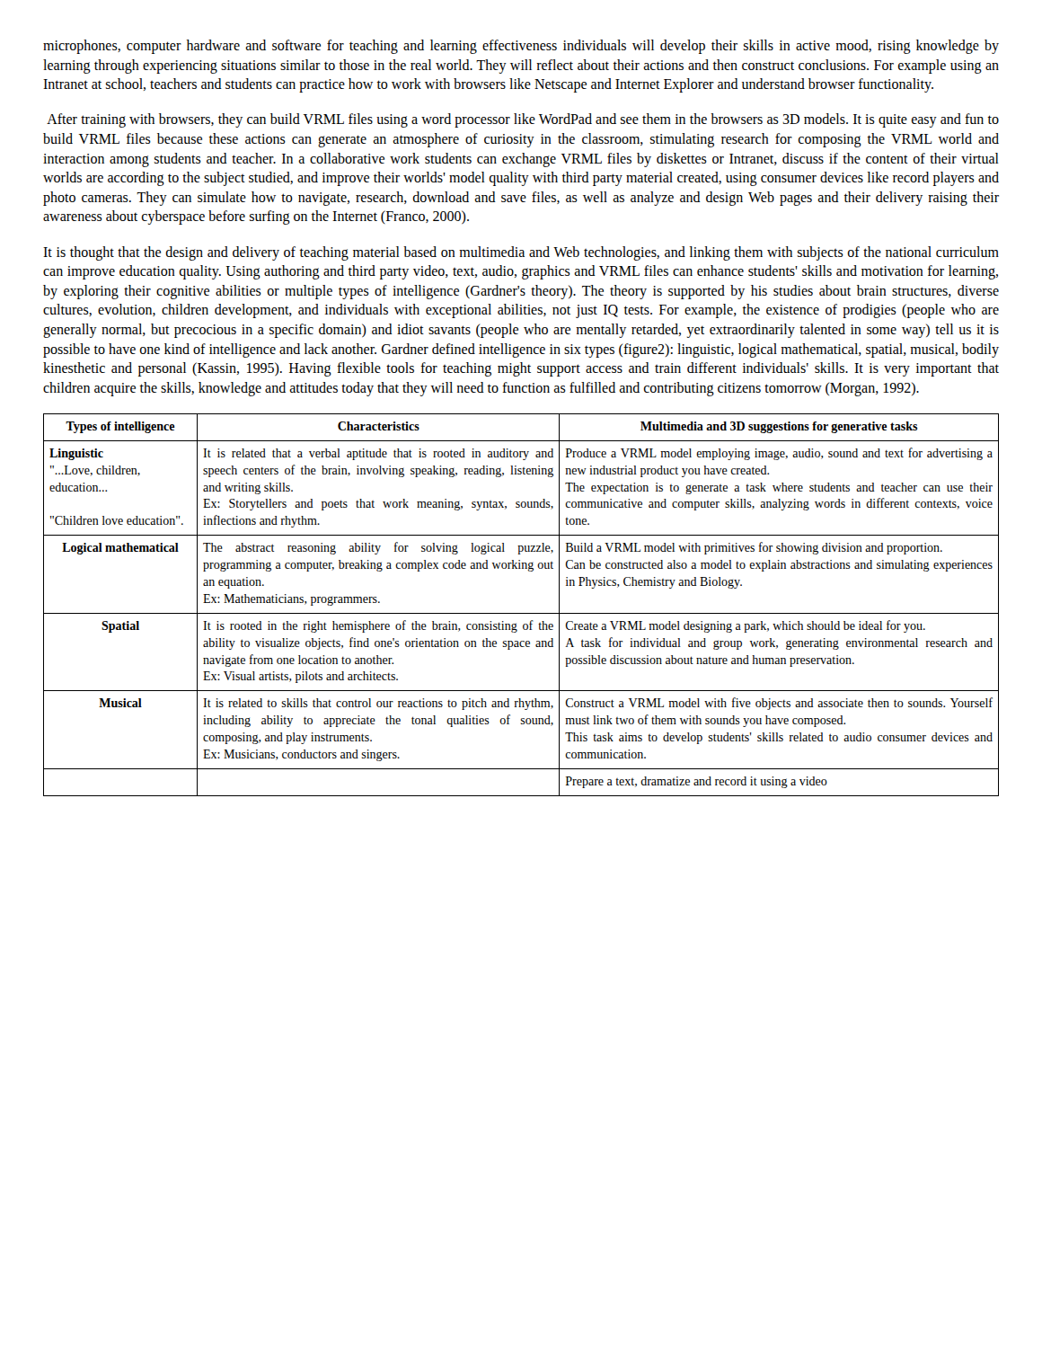microphones, computer hardware and software for teaching and learning effectiveness individuals will develop their skills in active mood, rising knowledge by learning through experiencing situations similar to those in the real world. They will reflect about their actions and then construct conclusions. For example using an Intranet at school, teachers and students can practice how to work with browsers like Netscape and Internet Explorer and understand browser functionality.
After training with browsers, they can build VRML files using a word processor like WordPad and see them in the browsers as 3D models. It is quite easy and fun to build VRML files because these actions can generate an atmosphere of curiosity in the classroom, stimulating research for composing the VRML world and interaction among students and teacher. In a collaborative work students can exchange VRML files by diskettes or Intranet, discuss if the content of their virtual worlds are according to the subject studied, and improve their worlds' model quality with third party material created, using consumer devices like record players and photo cameras. They can simulate how to navigate, research, download and save files, as well as analyze and design Web pages and their delivery raising their awareness about cyberspace before surfing on the Internet (Franco, 2000).
It is thought that the design and delivery of teaching material based on multimedia and Web technologies, and linking them with subjects of the national curriculum can improve education quality. Using authoring and third party video, text, audio, graphics and VRML files can enhance students' skills and motivation for learning, by exploring their cognitive abilities or multiple types of intelligence (Gardner's theory). The theory is supported by his studies about brain structures, diverse cultures, evolution, children development, and individuals with exceptional abilities, not just IQ tests. For example, the existence of prodigies (people who are generally normal, but precocious in a specific domain) and idiot savants (people who are mentally retarded, yet extraordinarily talented in some way) tell us it is possible to have one kind of intelligence and lack another. Gardner defined intelligence in six types (figure2): linguistic, logical mathematical, spatial, musical, bodily kinesthetic and personal (Kassin, 1995). Having flexible tools for teaching might support access and train different individuals' skills. It is very important that children acquire the skills, knowledge and attitudes today that they will need to function as fulfilled and contributing citizens tomorrow (Morgan, 1992).
| Types of intelligence | Characteristics | Multimedia and 3D suggestions for generative tasks |
| --- | --- | --- |
| Linguistic "...Love, children, education... "Children love education". | It is related that a verbal aptitude that is rooted in auditory and speech centers of the brain, involving speaking, reading, listening and writing skills. Ex: Storytellers and poets that work meaning, syntax, sounds, inflections and rhythm. | Produce a VRML model employing image, audio, sound and text for advertising a new industrial product you have created. The expectation is to generate a task where students and teacher can use their communicative and computer skills, analyzing words in different contexts, voice tone. |
| Logical mathematical | The abstract reasoning ability for solving logical puzzle, programming a computer, breaking a complex code and working out an equation. Ex: Mathematicians, programmers. | Build a VRML model with primitives for showing division and proportion. Can be constructed also a model to explain abstractions and simulating experiences in Physics, Chemistry and Biology. |
| Spatial | It is rooted in the right hemisphere of the brain, consisting of the ability to visualize objects, find one's orientation on the space and navigate from one location to another. Ex: Visual artists, pilots and architects. | Create a VRML model designing a park, which should be ideal for you. A task for individual and group work, generating environmental research and possible discussion about nature and human preservation. |
| Musical | It is related to skills that control our reactions to pitch and rhythm, including ability to appreciate the tonal qualities of sound, composing, and play instruments. Ex: Musicians, conductors and singers. | Construct a VRML model with five objects and associate then to sounds. Yourself must link two of them with sounds you have composed. This task aims to develop students' skills related to audio consumer devices and communication. |
| | | Prepare a text, dramatize and record it using a video |